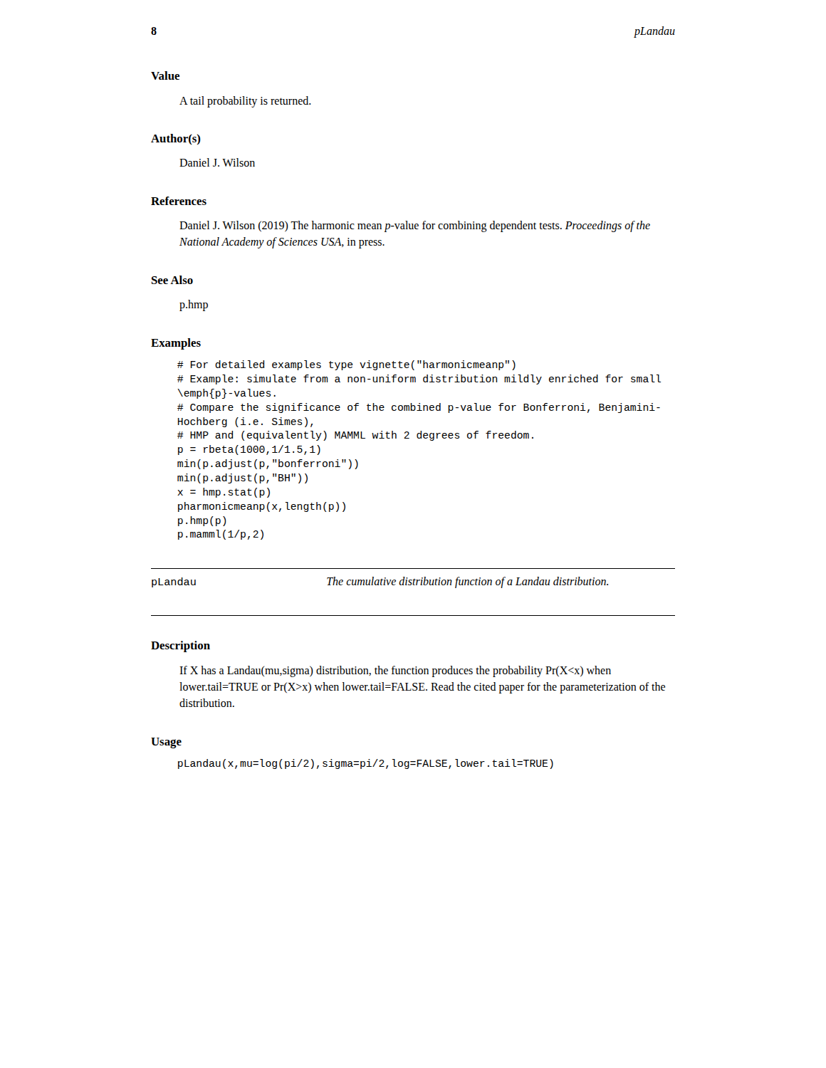8 pLandau
Value
A tail probability is returned.
Author(s)
Daniel J. Wilson
References
Daniel J. Wilson (2019) The harmonic mean p-value for combining dependent tests. Proceedings of the National Academy of Sciences USA, in press.
See Also
p.hmp
Examples
# For detailed examples type vignette("harmonicmeanp")
# Example: simulate from a non-uniform distribution mildly enriched for small \emph{p}-values.
# Compare the significance of the combined p-value for Bonferroni, Benjamini-Hochberg (i.e. Simes),
# HMP and (equivalently) MAMML with 2 degrees of freedom.
p = rbeta(1000,1/1.5,1)
min(p.adjust(p,"bonferroni"))
min(p.adjust(p,"BH"))
x = hmp.stat(p)
pharmonicmeanp(x,length(p))
p.hmp(p)
p.mamml(1/p,2)
pLandau The cumulative distribution function of a Landau distribution.
Description
If X has a Landau(mu,sigma) distribution, the function produces the probability Pr(X<x) when lower.tail=TRUE or Pr(X>x) when lower.tail=FALSE. Read the cited paper for the parameterization of the distribution.
Usage
pLandau(x,mu=log(pi/2),sigma=pi/2,log=FALSE,lower.tail=TRUE)